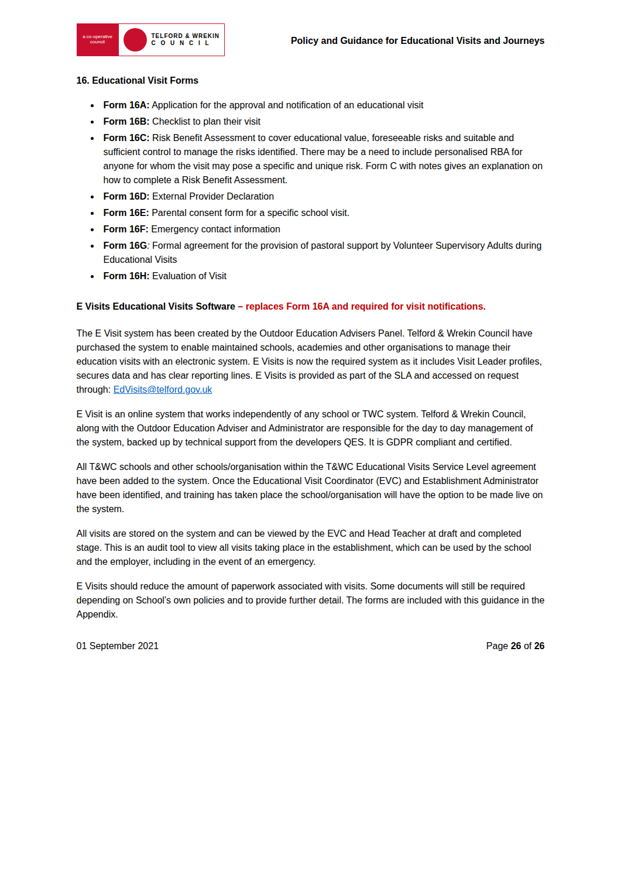a co-operative
council
TELFORD & WREKIN
C O U N C I L
Policy and Guidance for Educational Visits and Journeys
16. Educational Visit Forms
Form 16A: Application for the approval and notification of an educational visit
Form 16B: Checklist to plan their visit
Form 16C: Risk Benefit Assessment to cover educational value, foreseeable risks and suitable and sufficient control to manage the risks identified. There may be a need to include personalised RBA for anyone for whom the visit may pose a specific and unique risk. Form C with notes gives an explanation on how to complete a Risk Benefit Assessment.
Form 16D: External Provider Declaration
Form 16E: Parental consent form for a specific school visit.
Form 16F: Emergency contact information
Form 16G: Formal agreement for the provision of pastoral support by Volunteer Supervisory Adults during Educational Visits
Form 16H: Evaluation of Visit
E Visits Educational Visits Software – replaces Form 16A and required for visit notifications.
The E Visit system has been created by the Outdoor Education Advisers Panel. Telford & Wrekin Council have purchased the system to enable maintained schools, academies and other organisations to manage their education visits with an electronic system. E Visits is now the required system as it includes Visit Leader profiles, secures data and has clear reporting lines. E Visits is provided as part of the SLA and accessed on request through: EdVisits@telford.gov.uk
E Visit is an online system that works independently of any school or TWC system. Telford & Wrekin Council, along with the Outdoor Education Adviser and Administrator are responsible for the day to day management of the system, backed up by technical support from the developers QES. It is GDPR compliant and certified.
All T&WC schools and other schools/organisation within the T&WC Educational Visits Service Level agreement have been added to the system. Once the Educational Visit Coordinator (EVC) and Establishment Administrator have been identified, and training has taken place the school/organisation will have the option to be made live on the system.
All visits are stored on the system and can be viewed by the EVC and Head Teacher at draft and completed stage. This is an audit tool to view all visits taking place in the establishment, which can be used by the school and the employer, including in the event of an emergency.
E Visits should reduce the amount of paperwork associated with visits. Some documents will still be required depending on School’s own policies and to provide further detail. The forms are included with this guidance in the Appendix.
01 September 2021
Page 26 of 26